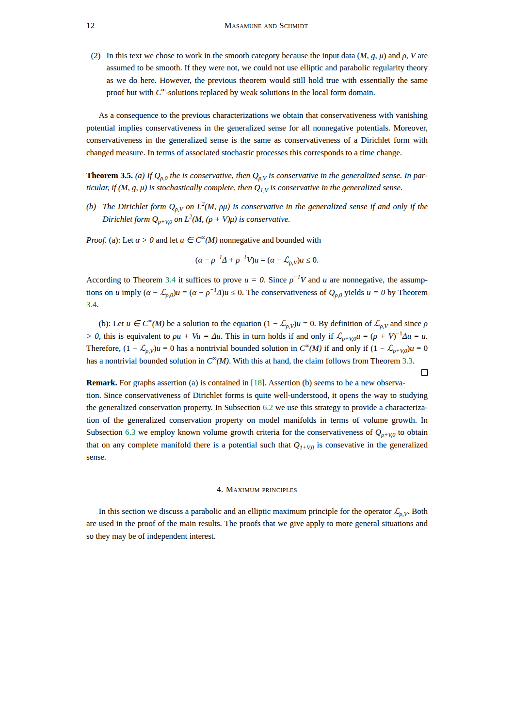12 Masamune and Schmidt
(2) In this text we chose to work in the smooth category because the input data (M, g, μ) and ρ, V are assumed to be smooth. If they were not, we could not use elliptic and parabolic regularity theory as we do here. However, the previous theorem would still hold true with essentially the same proof but with C∞-solutions replaced by weak solutions in the local form domain.
As a consequence to the previous characterizations we obtain that conservativeness with vanishing potential implies conservativeness in the generalized sense for all nonnegative potentials. Moreover, conservativeness in the generalized sense is the same as conservativeness of a Dirichlet form with changed measure. In terms of associated stochastic processes this corresponds to a time change.
Theorem 3.5. (a) If Qρ,0 the is conservative, then Qρ,V is conservative in the generalized sense. In particular, if (M, g, μ) is stochastically complete, then Q1,V is conservative in the generalized sense.
(b) The Dirichlet form Qρ,V on L2(M, ρμ) is conservative in the generalized sense if and only if the Dirichlet form Qρ+V,0 on L2(M, (ρ + V)μ) is conservative.
Proof. (a): Let α > 0 and let u ∈ C∞(M) nonnegative and bounded with
(α − ρ−1Δ + ρ−1V)u = (α − ℒρ,V)u ≤ 0.
According to Theorem 3.4 it suffices to prove u = 0. Since ρ−1V and u are nonnegative, the assumptions on u imply (α − ℒρ,0)u = (α − ρ−1Δ)u ≤ 0. The conservativeness of Qρ,0 yields u = 0 by Theorem 3.4.
(b): Let u ∈ C∞(M) be a solution to the equation (1 − ℒρ,V)u = 0. By definition of ℒρ,V and since ρ > 0, this is equivalent to ρu + Vu = Δu. This in turn holds if and only if ℒρ+V,0u = (ρ + V)−1Δu = u. Therefore, (1 − ℒρ,V)u = 0 has a nontrivial bounded solution in C∞(M) if and only if (1 − ℒρ+V,0)u = 0 has a nontrivial bounded solution in C∞(M). With this at hand, the claim follows from Theorem 3.3.
Remark. For graphs assertion (a) is contained in [18]. Assertion (b) seems to be a new observation. Since conservativeness of Dirichlet forms is quite well-understood, it opens the way to studying the generalized conservation property. In Subsection 6.2 we use this strategy to provide a characterization of the generalized conservation property on model manifolds in terms of volume growth. In Subsection 6.3 we employ known volume growth criteria for the conservativeness of Qρ+V,0 to obtain that on any complete manifold there is a potential such that Q1+V,0 is consevative in the generalized sense.
4. Maximum principles
In this section we discuss a parabolic and an elliptic maximum principle for the operator ℒρ,V. Both are used in the proof of the main results. The proofs that we give apply to more general situations and so they may be of independent interest.